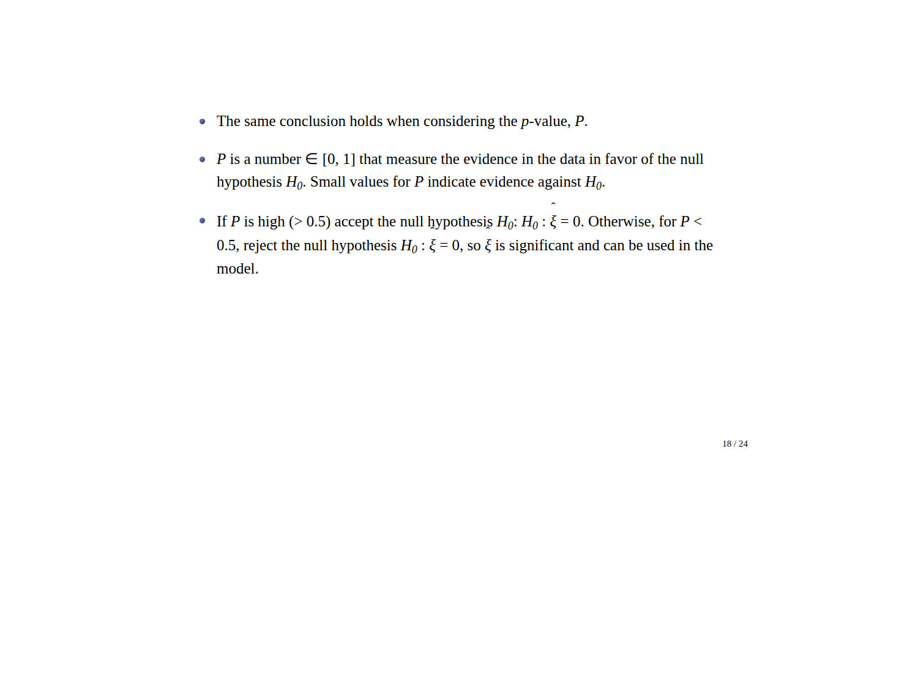The same conclusion holds when considering the p-value, P.
P is a number ∈ [0, 1] that measure the evidence in the data in favor of the null hypothesis H0. Small values for P indicate evidence against H0.
If P is high (> 0.5) accept the null hypothesis H0: H0 : ξ̂ = 0. Otherwise, for P < 0.5, reject the null hypothesis H0 : ξ̂ = 0, so ξ̂ is significant and can be used in the model.
18 / 24